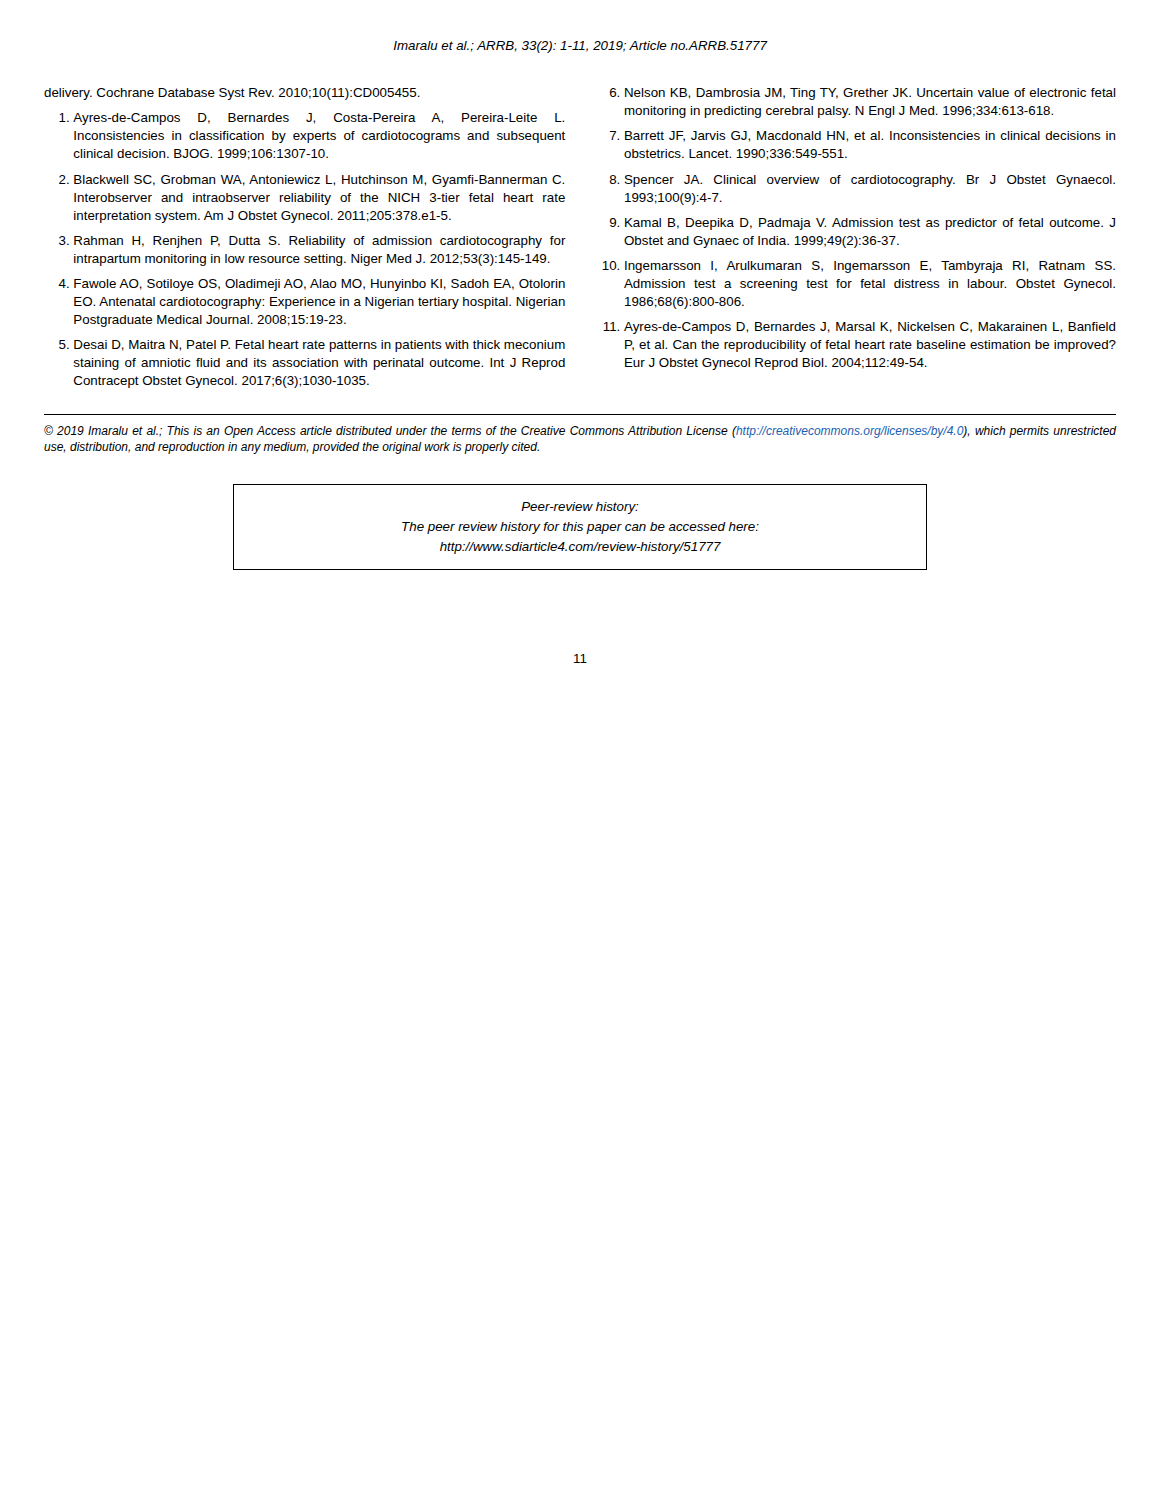Imaralu et al.; ARRB, 33(2): 1-11, 2019; Article no.ARRB.51777
delivery. Cochrane Database Syst Rev. 2010;10(11):CD005455.
Ayres-de-Campos D, Bernardes J, Costa-Pereira A, Pereira-Leite L. Inconsistencies in classification by experts of cardiotocograms and subsequent clinical decision. BJOG. 1999;106:1307-10.
Blackwell SC, Grobman WA, Antoniewicz L, Hutchinson M, Gyamfi-Bannerman C. Interobserver and intraobserver reliability of the NICH 3-tier fetal heart rate interpretation system. Am J Obstet Gynecol. 2011;205:378.e1-5.
Rahman H, Renjhen P, Dutta S. Reliability of admission cardiotocography for intrapartum monitoring in low resource setting. Niger Med J. 2012;53(3):145-149.
Fawole AO, Sotiloye OS, Oladimeji AO, Alao MO, Hunyinbo KI, Sadoh EA, Otolorin EO. Antenatal cardiotocography: Experience in a Nigerian tertiary hospital. Nigerian Postgraduate Medical Journal. 2008;15:19-23.
Desai D, Maitra N, Patel P. Fetal heart rate patterns in patients with thick meconium staining of amniotic fluid and its association with perinatal outcome. Int J Reprod Contracept Obstet Gynecol. 2017;6(3);1030-1035.
Nelson KB, Dambrosia JM, Ting TY, Grether JK. Uncertain value of electronic fetal monitoring in predicting cerebral palsy. N Engl J Med. 1996;334:613-618.
Barrett JF, Jarvis GJ, Macdonald HN, et al. Inconsistencies in clinical decisions in obstetrics. Lancet. 1990;336:549-551.
Spencer JA. Clinical overview of cardiotocography. Br J Obstet Gynaecol. 1993;100(9):4-7.
Kamal B, Deepika D, Padmaja V. Admission test as predictor of fetal outcome. J Obstet and Gynaec of India. 1999;49(2):36-37.
Ingemarsson I, Arulkumaran S, Ingemarsson E, Tambyraja RI, Ratnam SS. Admission test a screening test for fetal distress in labour. Obstet Gynecol. 1986;68(6):800-806.
Ayres-de-Campos D, Bernardes J, Marsal K, Nickelsen C, Makarainen L, Banfield P, et al. Can the reproducibility of fetal heart rate baseline estimation be improved? Eur J Obstet Gynecol Reprod Biol. 2004;112:49-54.
© 2019 Imaralu et al.; This is an Open Access article distributed under the terms of the Creative Commons Attribution License (http://creativecommons.org/licenses/by/4.0), which permits unrestricted use, distribution, and reproduction in any medium, provided the original work is properly cited.
Peer-review history:
The peer review history for this paper can be accessed here:
http://www.sdiarticle4.com/review-history/51777
11